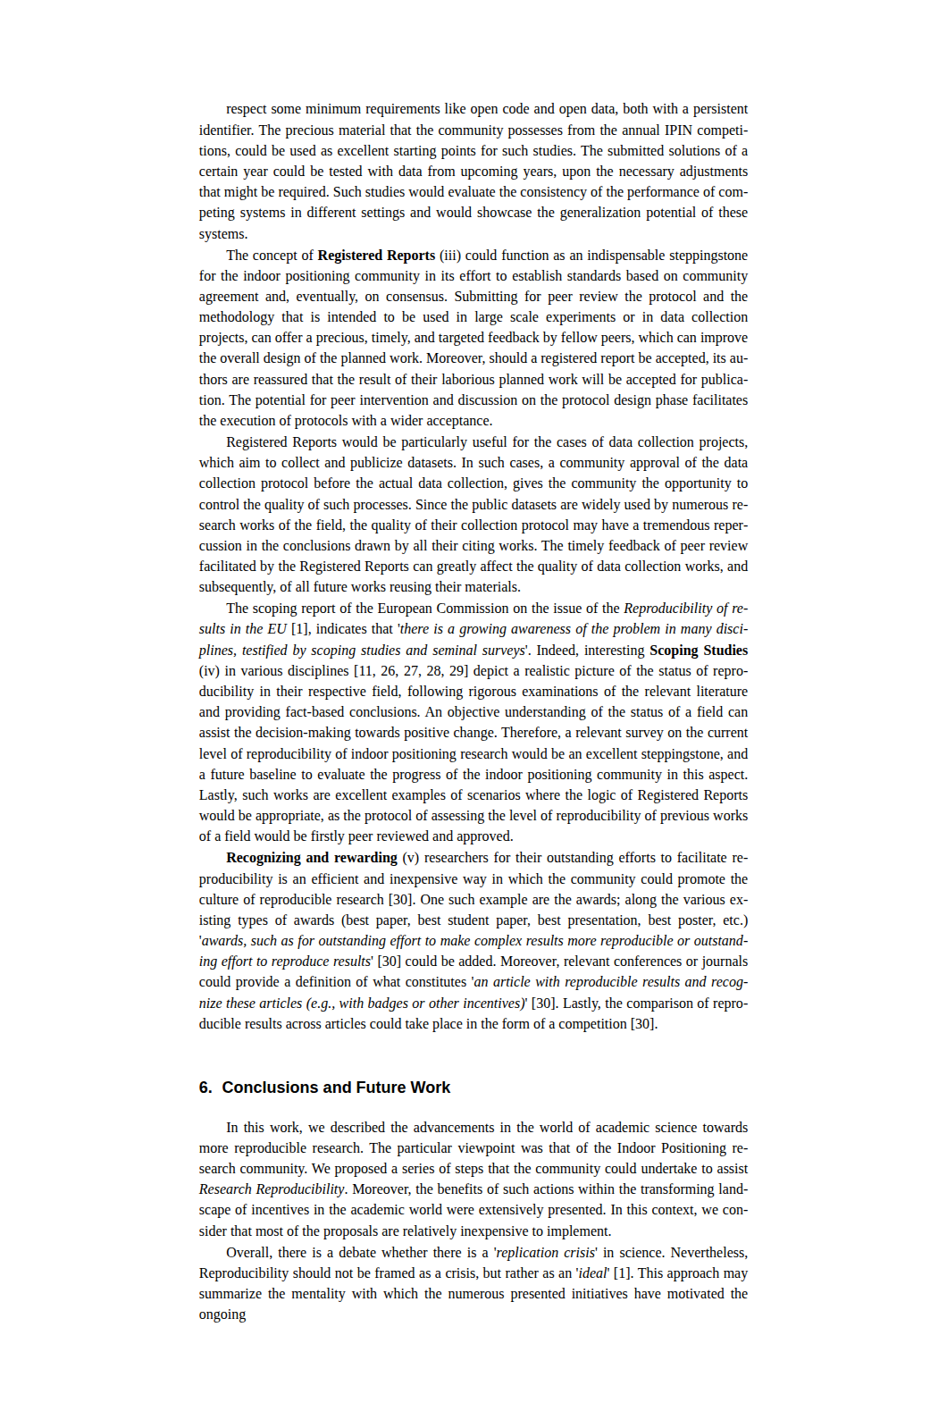respect some minimum requirements like open code and open data, both with a persistent identifier. The precious material that the community possesses from the annual IPIN competitions, could be used as excellent starting points for such studies. The submitted solutions of a certain year could be tested with data from upcoming years, upon the necessary adjustments that might be required. Such studies would evaluate the consistency of the performance of competing systems in different settings and would showcase the generalization potential of these systems.
The concept of Registered Reports (iii) could function as an indispensable steppingstone for the indoor positioning community in its effort to establish standards based on community agreement and, eventually, on consensus. Submitting for peer review the protocol and the methodology that is intended to be used in large scale experiments or in data collection projects, can offer a precious, timely, and targeted feedback by fellow peers, which can improve the overall design of the planned work. Moreover, should a registered report be accepted, its authors are reassured that the result of their laborious planned work will be accepted for publication. The potential for peer intervention and discussion on the protocol design phase facilitates the execution of protocols with a wider acceptance.
Registered Reports would be particularly useful for the cases of data collection projects, which aim to collect and publicize datasets. In such cases, a community approval of the data collection protocol before the actual data collection, gives the community the opportunity to control the quality of such processes. Since the public datasets are widely used by numerous research works of the field, the quality of their collection protocol may have a tremendous repercussion in the conclusions drawn by all their citing works. The timely feedback of peer review facilitated by the Registered Reports can greatly affect the quality of data collection works, and subsequently, of all future works reusing their materials.
The scoping report of the European Commission on the issue of the Reproducibility of results in the EU [1], indicates that 'there is a growing awareness of the problem in many disciplines, testified by scoping studies and seminal surveys'. Indeed, interesting Scoping Studies (iv) in various disciplines [11, 26, 27, 28, 29] depict a realistic picture of the status of reproducibility in their respective field, following rigorous examinations of the relevant literature and providing fact-based conclusions. An objective understanding of the status of a field can assist the decision-making towards positive change. Therefore, a relevant survey on the current level of reproducibility of indoor positioning research would be an excellent steppingstone, and a future baseline to evaluate the progress of the indoor positioning community in this aspect. Lastly, such works are excellent examples of scenarios where the logic of Registered Reports would be appropriate, as the protocol of assessing the level of reproducibility of previous works of a field would be firstly peer reviewed and approved.
Recognizing and rewarding (v) researchers for their outstanding efforts to facilitate reproducibility is an efficient and inexpensive way in which the community could promote the culture of reproducible research [30]. One such example are the awards; along the various existing types of awards (best paper, best student paper, best presentation, best poster, etc.) 'awards, such as for outstanding effort to make complex results more reproducible or outstanding effort to reproduce results' [30] could be added. Moreover, relevant conferences or journals could provide a definition of what constitutes 'an article with reproducible results and recognize these articles (e.g., with badges or other incentives)' [30]. Lastly, the comparison of reproducible results across articles could take place in the form of a competition [30].
6. Conclusions and Future Work
In this work, we described the advancements in the world of academic science towards more reproducible research. The particular viewpoint was that of the Indoor Positioning research community. We proposed a series of steps that the community could undertake to assist Research Reproducibility. Moreover, the benefits of such actions within the transforming landscape of incentives in the academic world were extensively presented. In this context, we consider that most of the proposals are relatively inexpensive to implement.
Overall, there is a debate whether there is a 'replication crisis' in science. Nevertheless, Reproducibility should not be framed as a crisis, but rather as an 'ideal' [1]. This approach may summarize the mentality with which the numerous presented initiatives have motivated the ongoing